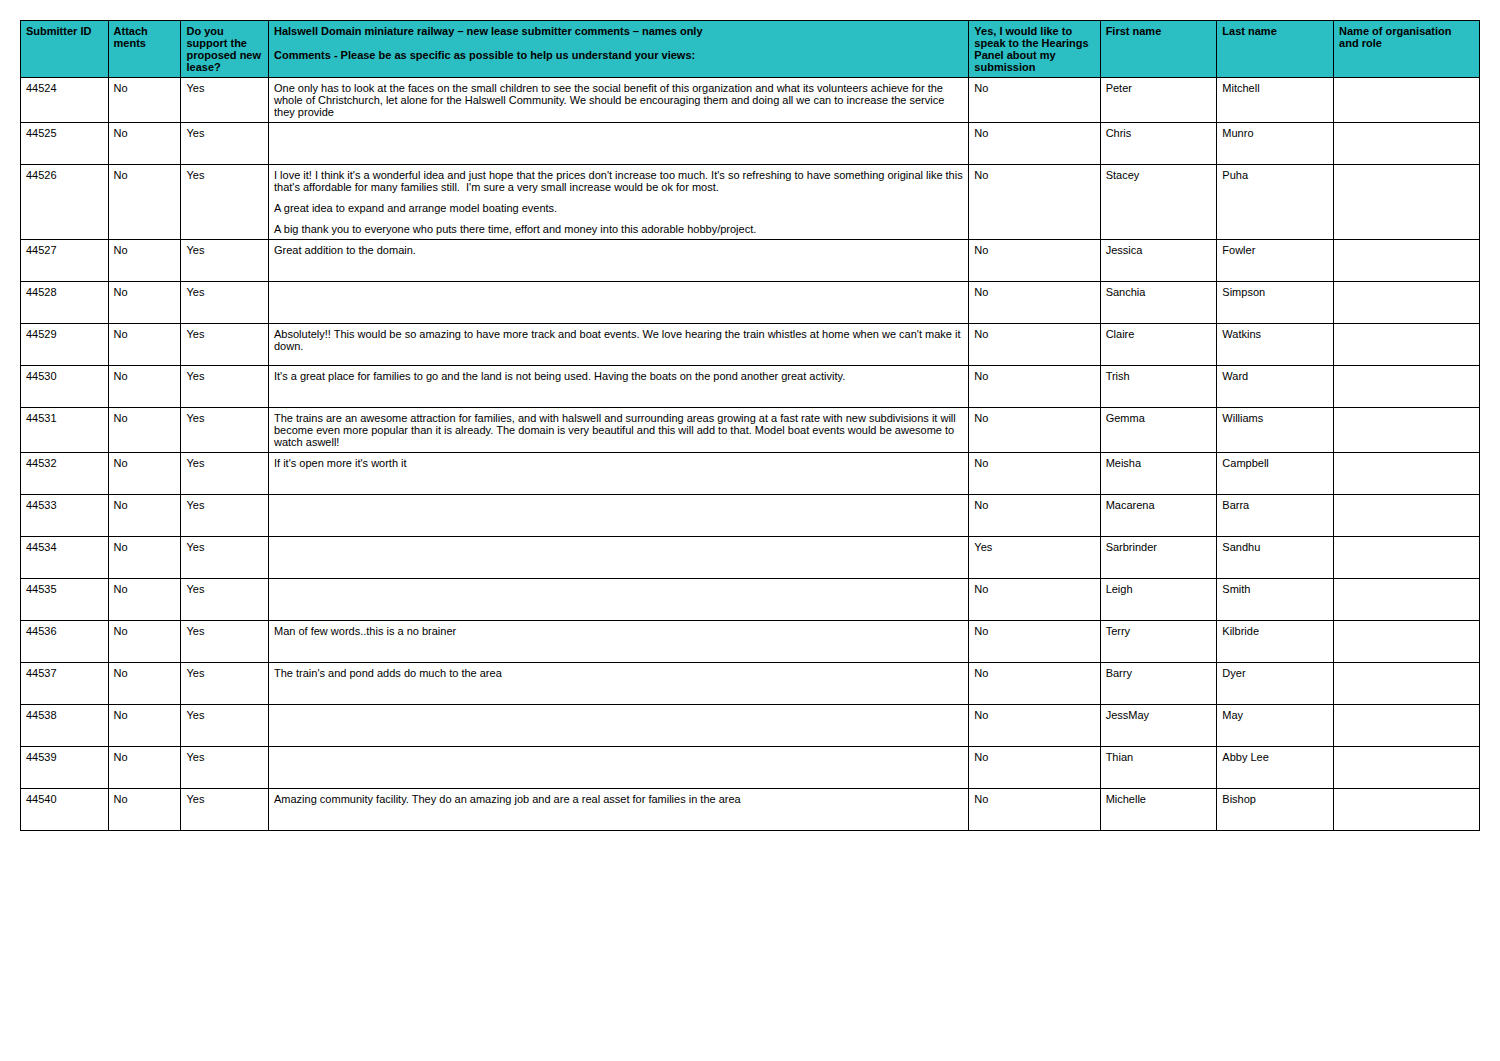| Submitter ID | Attach ments | Do you support the proposed new lease? | Halswell Domain miniature railway – new lease submitter comments – names only Comments - Please be as specific as possible to help us understand your views: | Yes, I would like to speak to the Hearings Panel about my submission | First name | Last name | Name of organisation and role |
| --- | --- | --- | --- | --- | --- | --- | --- |
| 44524 | No | Yes | One only has to look at the faces on the small children to see the social benefit of this organization and what its volunteers achieve for the whole of Christchurch, let alone for the Halswell Community. We should be encouraging them and doing all we can to increase the service they provide | No | Peter | Mitchell | |
| 44525 | No | Yes | | No | Chris | Munro | |
| 44526 | No | Yes | I love it! I think it's a wonderful idea and just hope that the prices don't increase too much. It's so refreshing to have something original like this that's affordable for many families still. I'm sure a very small increase would be ok for most. A great idea to expand and arrange model boating events. A big thank you to everyone who puts there time, effort and money into this adorable hobby/project. | No | Stacey | Puha | |
| 44527 | No | Yes | Great addition to the domain. | No | Jessica | Fowler | |
| 44528 | No | Yes | | No | Sanchia | Simpson | |
| 44529 | No | Yes | Absolutely!! This would be so amazing to have more track and boat events. We love hearing the train whistles at home when we can't make it down. | No | Claire | Watkins | |
| 44530 | No | Yes | It's a great place for families to go and the land is not being used. Having the boats on the pond another great activity. | No | Trish | Ward | |
| 44531 | No | Yes | The trains are an awesome attraction for families, and with halswell and surrounding areas growing at a fast rate with new subdivisions it will become even more popular than it is already. The domain is very beautiful and this will add to that. Model boat events would be awesome to watch aswell! | No | Gemma | Williams | |
| 44532 | No | Yes | If it's open more it's worth it | No | Meisha | Campbell | |
| 44533 | No | Yes | | No | Macarena | Barra | |
| 44534 | No | Yes | | Yes | Sarbrinder | Sandhu | |
| 44535 | No | Yes | | No | Leigh | Smith | |
| 44536 | No | Yes | Man of few words..this is a no brainer | No | Terry | Kilbride | |
| 44537 | No | Yes | The train's and pond adds do much to the area | No | Barry | Dyer | |
| 44538 | No | Yes | | No | JessMay | May | |
| 44539 | No | Yes | | No | Thian | Abby Lee | |
| 44540 | No | Yes | Amazing community facility. They do an amazing job and are a real asset for families in the area | No | Michelle | Bishop | |